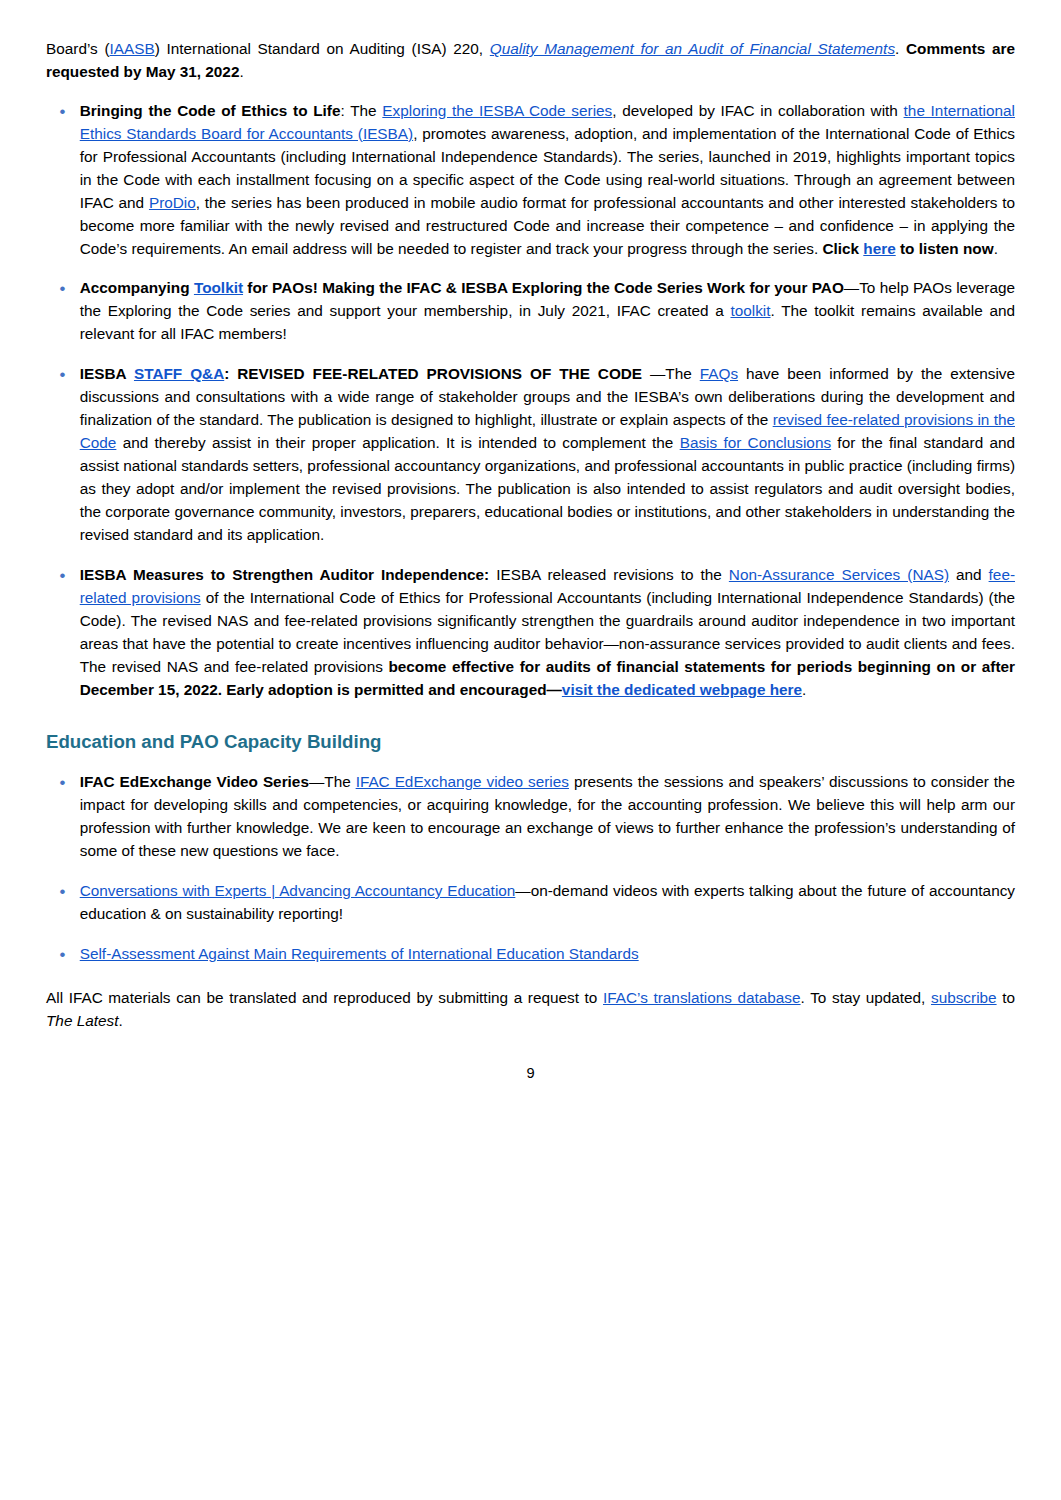Board’s (IAASB) International Standard on Auditing (ISA) 220, Quality Management for an Audit of Financial Statements. Comments are requested by May 31, 2022.
Bringing the Code of Ethics to Life: The Exploring the IESBA Code series, developed by IFAC in collaboration with the International Ethics Standards Board for Accountants (IESBA), promotes awareness, adoption, and implementation of the International Code of Ethics for Professional Accountants (including International Independence Standards). The series, launched in 2019, highlights important topics in the Code with each installment focusing on a specific aspect of the Code using real-world situations. Through an agreement between IFAC and ProDio, the series has been produced in mobile audio format for professional accountants and other interested stakeholders to become more familiar with the newly revised and restructured Code and increase their competence – and confidence – in applying the Code’s requirements. An email address will be needed to register and track your progress through the series. Click here to listen now.
Accompanying Toolkit for PAOs! Making the IFAC & IESBA Exploring the Code Series Work for your PAO—To help PAOs leverage the Exploring the Code series and support your membership, in July 2021, IFAC created a toolkit. The toolkit remains available and relevant for all IFAC members!
IESBA STAFF Q&A: REVISED FEE-RELATED PROVISIONS OF THE CODE —The FAQs have been informed by the extensive discussions and consultations with a wide range of stakeholder groups and the IESBA’s own deliberations during the development and finalization of the standard. The publication is designed to highlight, illustrate or explain aspects of the revised fee-related provisions in the Code and thereby assist in their proper application. It is intended to complement the Basis for Conclusions for the final standard and assist national standards setters, professional accountancy organizations, and professional accountants in public practice (including firms) as they adopt and/or implement the revised provisions. The publication is also intended to assist regulators and audit oversight bodies, the corporate governance community, investors, preparers, educational bodies or institutions, and other stakeholders in understanding the revised standard and its application.
IESBA Measures to Strengthen Auditor Independence: IESBA released revisions to the Non-Assurance Services (NAS) and fee-related provisions of the International Code of Ethics for Professional Accountants (including International Independence Standards) (the Code). The revised NAS and fee-related provisions significantly strengthen the guardrails around auditor independence in two important areas that have the potential to create incentives influencing auditor behavior—non-assurance services provided to audit clients and fees. The revised NAS and fee-related provisions become effective for audits of financial statements for periods beginning on or after December 15, 2022. Early adoption is permitted and encouraged—visit the dedicated webpage here.
Education and PAO Capacity Building
IFAC EdExchange Video Series—The IFAC EdExchange video series presents the sessions and speakers’ discussions to consider the impact for developing skills and competencies, or acquiring knowledge, for the accounting profession. We believe this will help arm our profession with further knowledge. We are keen to encourage an exchange of views to further enhance the profession’s understanding of some of these new questions we face.
Conversations with Experts | Advancing Accountancy Education—on-demand videos with experts talking about the future of accountancy education & on sustainability reporting!
Self-Assessment Against Main Requirements of International Education Standards
All IFAC materials can be translated and reproduced by submitting a request to IFAC’s translations database. To stay updated, subscribe to The Latest.
9